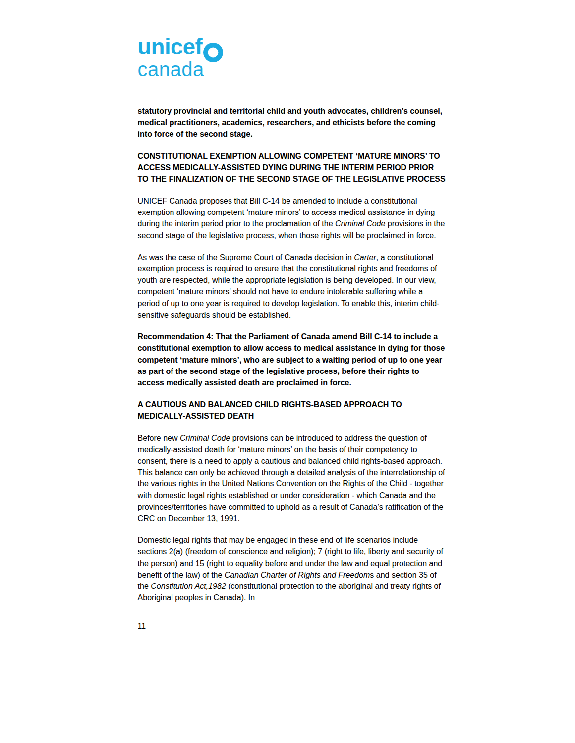unicef canada
statutory provincial and territorial child and youth advocates, children’s counsel, medical practitioners, academics, researchers, and ethicists before the coming into force of the second stage.
Constitutional exemption allowing competent ‘mature minors’ to access medically-assisted dying during the interim period prior to the finalization of the second stage of the legislative process
UNICEF Canada proposes that Bill C-14 be amended to include a constitutional exemption allowing competent ‘mature minors’ to access medical assistance in dying during the interim period prior to the proclamation of the Criminal Code provisions in the second stage of the legislative process, when those rights will be proclaimed in force.
As was the case of the Supreme Court of Canada decision in Carter, a constitutional exemption process is required to ensure that the constitutional rights and freedoms of youth are respected, while the appropriate legislation is being developed. In our view, competent ‘mature minors’ should not have to endure intolerable suffering while a period of up to one year is required to develop legislation. To enable this, interim child-sensitive safeguards should be established.
Recommendation 4: That the Parliament of Canada amend Bill C-14 to include a constitutional exemption to allow access to medical assistance in dying for those competent ‘mature minors’, who are subject to a waiting period of up to one year as part of the second stage of the legislative process, before their rights to access medically assisted death are proclaimed in force.
A cautious and balanced child rights-based approach to medically-assisted death
Before new Criminal Code provisions can be introduced to address the question of medically-assisted death for ‘mature minors’ on the basis of their competency to consent, there is a need to apply a cautious and balanced child rights-based approach. This balance can only be achieved through a detailed analysis of the interrelationship of the various rights in the United Nations Convention on the Rights of the Child - together with domestic legal rights established or under consideration - which Canada and the provinces/territories have committed to uphold as a result of Canada’s ratification of the CRC on December 13, 1991.
Domestic legal rights that may be engaged in these end of life scenarios include sections 2(a) (freedom of conscience and religion); 7 (right to life, liberty and security of the person) and 15 (right to equality before and under the law and equal protection and benefit of the law) of the Canadian Charter of Rights and Freedoms and section 35 of the Constitution Act,1982 (constitutional protection to the aboriginal and treaty rights of Aboriginal peoples in Canada). In
11